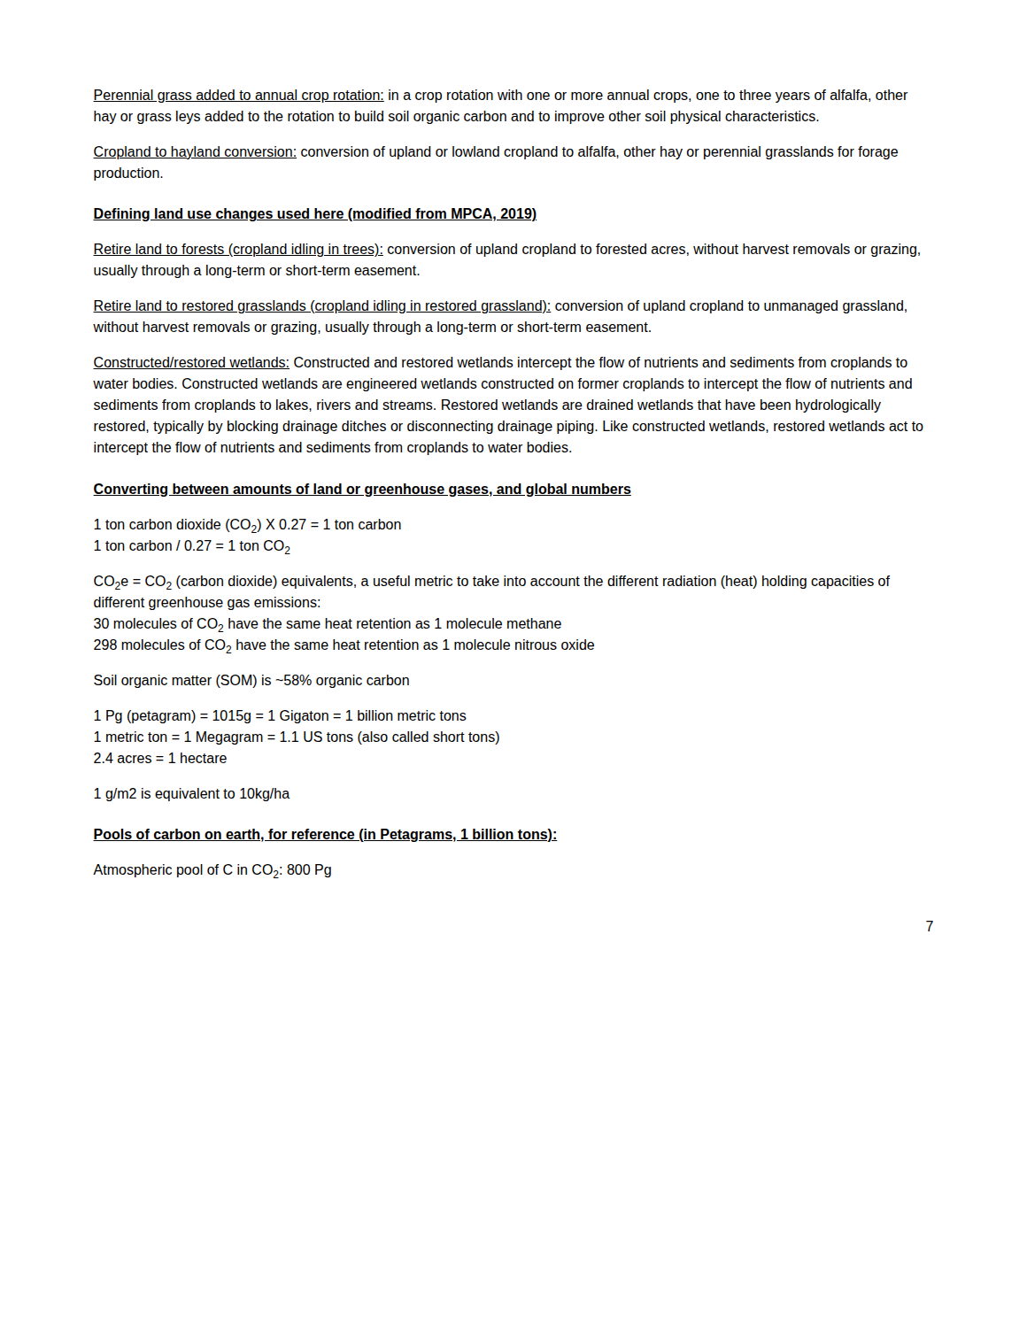Perennial grass added to annual crop rotation: in a crop rotation with one or more annual crops, one to three years of alfalfa, other hay or grass leys added to the rotation to build soil organic carbon and to improve other soil physical characteristics.
Cropland to hayland conversion: conversion of upland or lowland cropland to alfalfa, other hay or perennial grasslands for forage production.
Defining land use changes used here (modified from MPCA, 2019)
Retire land to forests (cropland idling in trees): conversion of upland cropland to forested acres, without harvest removals or grazing, usually through a long-term or short-term easement.
Retire land to restored grasslands (cropland idling in restored grassland): conversion of upland cropland to unmanaged grassland, without harvest removals or grazing, usually through a long-term or short-term easement.
Constructed/restored wetlands: Constructed and restored wetlands intercept the flow of nutrients and sediments from croplands to water bodies. Constructed wetlands are engineered wetlands constructed on former croplands to intercept the flow of nutrients and sediments from croplands to lakes, rivers and streams. Restored wetlands are drained wetlands that have been hydrologically restored, typically by blocking drainage ditches or disconnecting drainage piping. Like constructed wetlands, restored wetlands act to intercept the flow of nutrients and sediments from croplands to water bodies.
Converting between amounts of land or greenhouse gases, and global numbers
1 ton carbon dioxide (CO2) X 0.27 = 1 ton carbon
1 ton carbon / 0.27 = 1 ton CO2
CO2e = CO2 (carbon dioxide) equivalents, a useful metric to take into account the different radiation (heat) holding capacities of different greenhouse gas emissions:
30 molecules of CO2 have the same heat retention as 1 molecule methane
298 molecules of CO2 have the same heat retention as 1 molecule nitrous oxide
Soil organic matter (SOM) is ~58% organic carbon
1 Pg (petagram) = 1015g = 1 Gigaton = 1 billion metric tons
1 metric ton = 1 Megagram = 1.1 US tons (also called short tons)
2.4 acres = 1 hectare
1 g/m2 is equivalent to 10kg/ha
Pools of carbon on earth, for reference (in Petagrams, 1 billion tons):
Atmospheric pool of C in CO2: 800 Pg
7